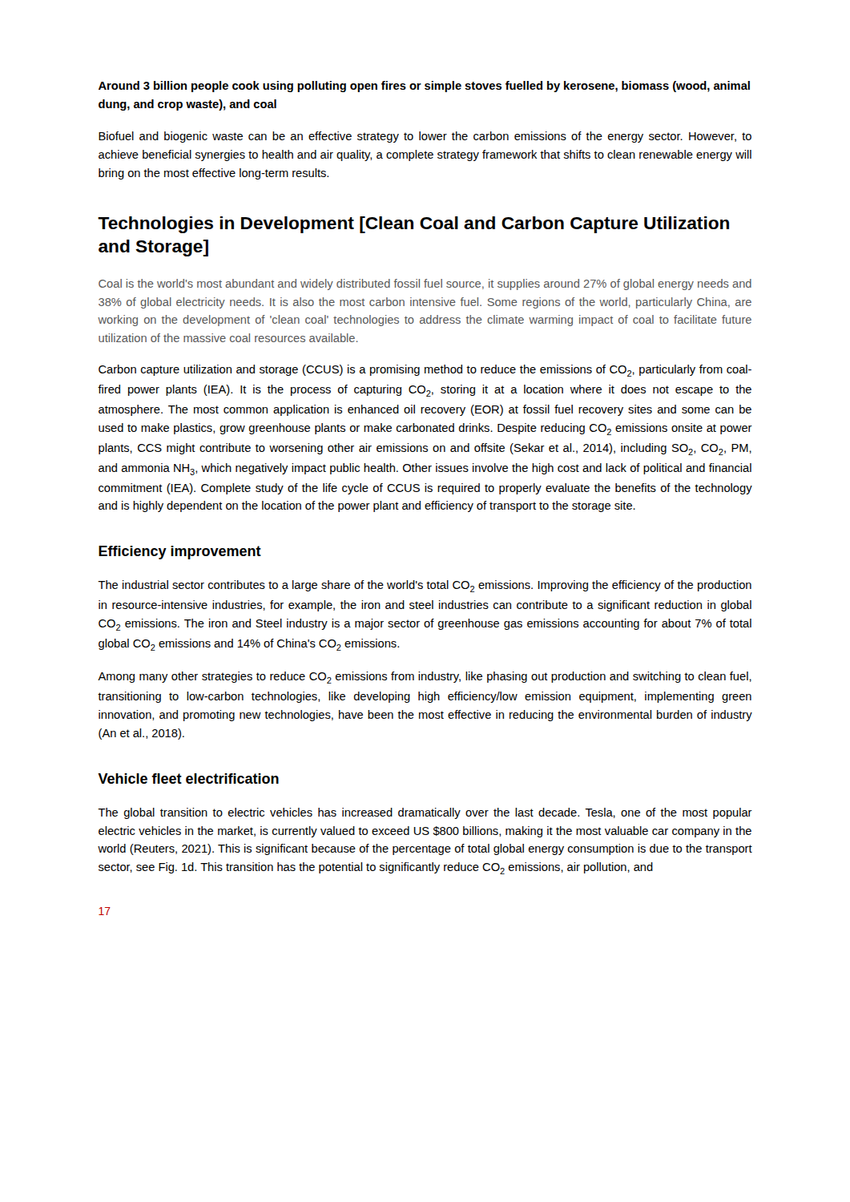Around 3 billion people cook using polluting open fires or simple stoves fuelled by kerosene, biomass (wood, animal dung, and crop waste), and coal
Biofuel and biogenic waste can be an effective strategy to lower the carbon emissions of the energy sector. However, to achieve beneficial synergies to health and air quality, a complete strategy framework that shifts to clean renewable energy will bring on the most effective long-term results.
Technologies in Development [Clean Coal and Carbon Capture Utilization and Storage]
Coal is the world's most abundant and widely distributed fossil fuel source, it supplies around 27% of global energy needs and 38% of global electricity needs. It is also the most carbon intensive fuel. Some regions of the world, particularly China, are working on the development of 'clean coal' technologies to address the climate warming impact of coal to facilitate future utilization of the massive coal resources available.
Carbon capture utilization and storage (CCUS) is a promising method to reduce the emissions of CO2, particularly from coal-fired power plants (IEA). It is the process of capturing CO2, storing it at a location where it does not escape to the atmosphere. The most common application is enhanced oil recovery (EOR) at fossil fuel recovery sites and some can be used to make plastics, grow greenhouse plants or make carbonated drinks. Despite reducing CO2 emissions onsite at power plants, CCS might contribute to worsening other air emissions on and offsite (Sekar et al., 2014), including SO2, CO2, PM, and ammonia NH3, which negatively impact public health. Other issues involve the high cost and lack of political and financial commitment (IEA). Complete study of the life cycle of CCUS is required to properly evaluate the benefits of the technology and is highly dependent on the location of the power plant and efficiency of transport to the storage site.
Efficiency improvement
The industrial sector contributes to a large share of the world's total CO2 emissions. Improving the efficiency of the production in resource-intensive industries, for example, the iron and steel industries can contribute to a significant reduction in global CO2 emissions. The iron and Steel industry is a major sector of greenhouse gas emissions accounting for about 7% of total global CO2 emissions and 14% of China's CO2 emissions.
Among many other strategies to reduce CO2 emissions from industry, like phasing out production and switching to clean fuel, transitioning to low-carbon technologies, like developing high efficiency/low emission equipment, implementing green innovation, and promoting new technologies, have been the most effective in reducing the environmental burden of industry (An et al., 2018).
Vehicle fleet electrification
The global transition to electric vehicles has increased dramatically over the last decade. Tesla, one of the most popular electric vehicles in the market, is currently valued to exceed US $800 billions, making it the most valuable car company in the world (Reuters, 2021). This is significant because of the percentage of total global energy consumption is due to the transport sector, see Fig. 1d. This transition has the potential to significantly reduce CO2 emissions, air pollution, and
17